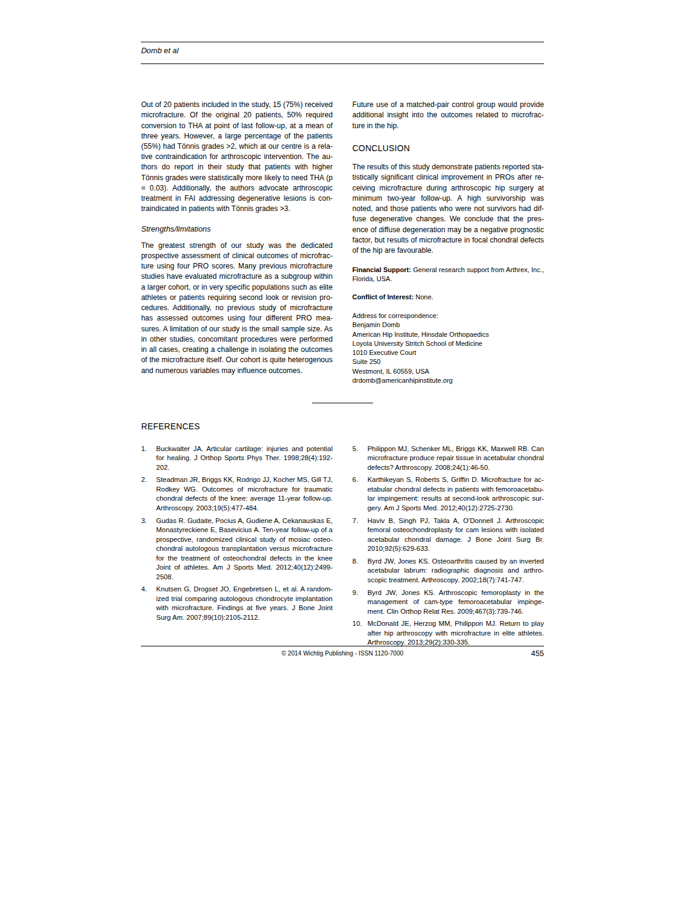Domb et al
Out of 20 patients included in the study, 15 (75%) received microfracture. Of the original 20 patients, 50% required conversion to THA at point of last follow-up, at a mean of three years. However, a large percentage of the patients (55%) had Tönnis grades >2, which at our centre is a relative contraindication for arthroscopic intervention. The authors do report in their study that patients with higher Tönnis grades were statistically more likely to need THA (p = 0.03). Additionally, the authors advocate arthroscopic treatment in FAI addressing degenerative lesions is contraindicated in patients with Tönnis grades >3.
Strengths/limitations
The greatest strength of our study was the dedicated prospective assessment of clinical outcomes of microfracture using four PRO scores. Many previous microfracture studies have evaluated microfracture as a subgroup within a larger cohort, or in very specific populations such as elite athletes or patients requiring second look or revision procedures. Additionally, no previous study of microfracture has assessed outcomes using four different PRO measures. A limitation of our study is the small sample size. As in other studies, concomitant procedures were performed in all cases, creating a challenge in isolating the outcomes of the microfracture itself. Our cohort is quite heterogenous and numerous variables may influence outcomes.
Future use of a matched-pair control group would provide additional insight into the outcomes related to microfracture in the hip.
CONCLUSION
The results of this study demonstrate patients reported statistically significant clinical improvement in PROs after receiving microfracture during arthroscopic hip surgery at minimum two-year follow-up. A high survivorship was noted, and those patients who were not survivors had diffuse degenerative changes. We conclude that the presence of diffuse degeneration may be a negative prognostic factor, but results of microfracture in focal chondral defects of the hip are favourable.
Financial Support: General research support from Arthrex, Inc., Florida, USA.
Conflict of Interest: None.
Address for correspondence:
Benjamin Domb
American Hip Institute, Hinsdale Orthopaedics
Loyola University Stritch School of Medicine
1010 Executive Court
Suite 250
Westmont, IL 60559, USA
drdomb@americanhipinstitute.org
REFERENCES
Buckwalter JA. Articular cartilage: injuries and potential for healing. J Orthop Sports Phys Ther. 1998;28(4):192-202.
Steadman JR, Briggs KK, Rodrigo JJ, Kocher MS, Gill TJ, Rodkey WG. Outcomes of microfracture for traumatic chondral defects of the knee: average 11-year follow-up. Arthroscopy. 2003;19(5):477-484.
Gudas R. Gudaite, Pocius A, Gudiene A, Cekanauskas E, Monastyreckiene E, Basevicius A. Ten-year follow-up of a prospective, randomized clinical study of mosiac osteochondral autologous transplantation versus microfracture for the treatment of osteochondral defects in the knee Joint of athletes. Am J Sports Med. 2012;40(12):2499-2508.
Knutsen G, Drogset JO, Engebretsen L, et al. A randomized trial comparing autologous chondrocyte implantation with microfracture. Findings at five years. J Bone Joint Surg Am. 2007;89(10):2105-2112.
Philippon MJ, Schenker ML, Briggs KK, Maxwell RB. Can microfracture produce repair tissue in acetabular chondral defects? Arthroscopy. 2008;24(1):46-50.
Karthikeyan S, Roberts S, Griffin D. Microfracture for acetabular chondral defects in patients with femoroacetabular impingement: results at second-look arthroscopic surgery. Am J Sports Med. 2012;40(12):2725-2730.
Haviv B, Singh PJ, Takla A, O'Donnell J. Arthroscopic femoral osteochondroplasty for cam lesions with isolated acetabular chondral damage. J Bone Joint Surg Br. 2010;92(5):629-633.
Byrd JW, Jones KS. Osteoarthritis caused by an inverted acetabular labrum: radiographic diagnosis and arthroscopic treatment. Arthroscopy. 2002;18(7):741-747.
Byrd JW, Jones KS. Arthroscopic femoroplasty in the management of cam-type femoroacetabular impingement. Clin Orthop Relat Res. 2009;467(3):739-746.
McDonald JE, Herzog MM, Philippon MJ. Return to play after hip arthroscopy with microfracture in elite athletes. Arthroscopy. 2013;29(2):330-335.
© 2014 Wichtig Publishing - ISSN 1120-7000 455